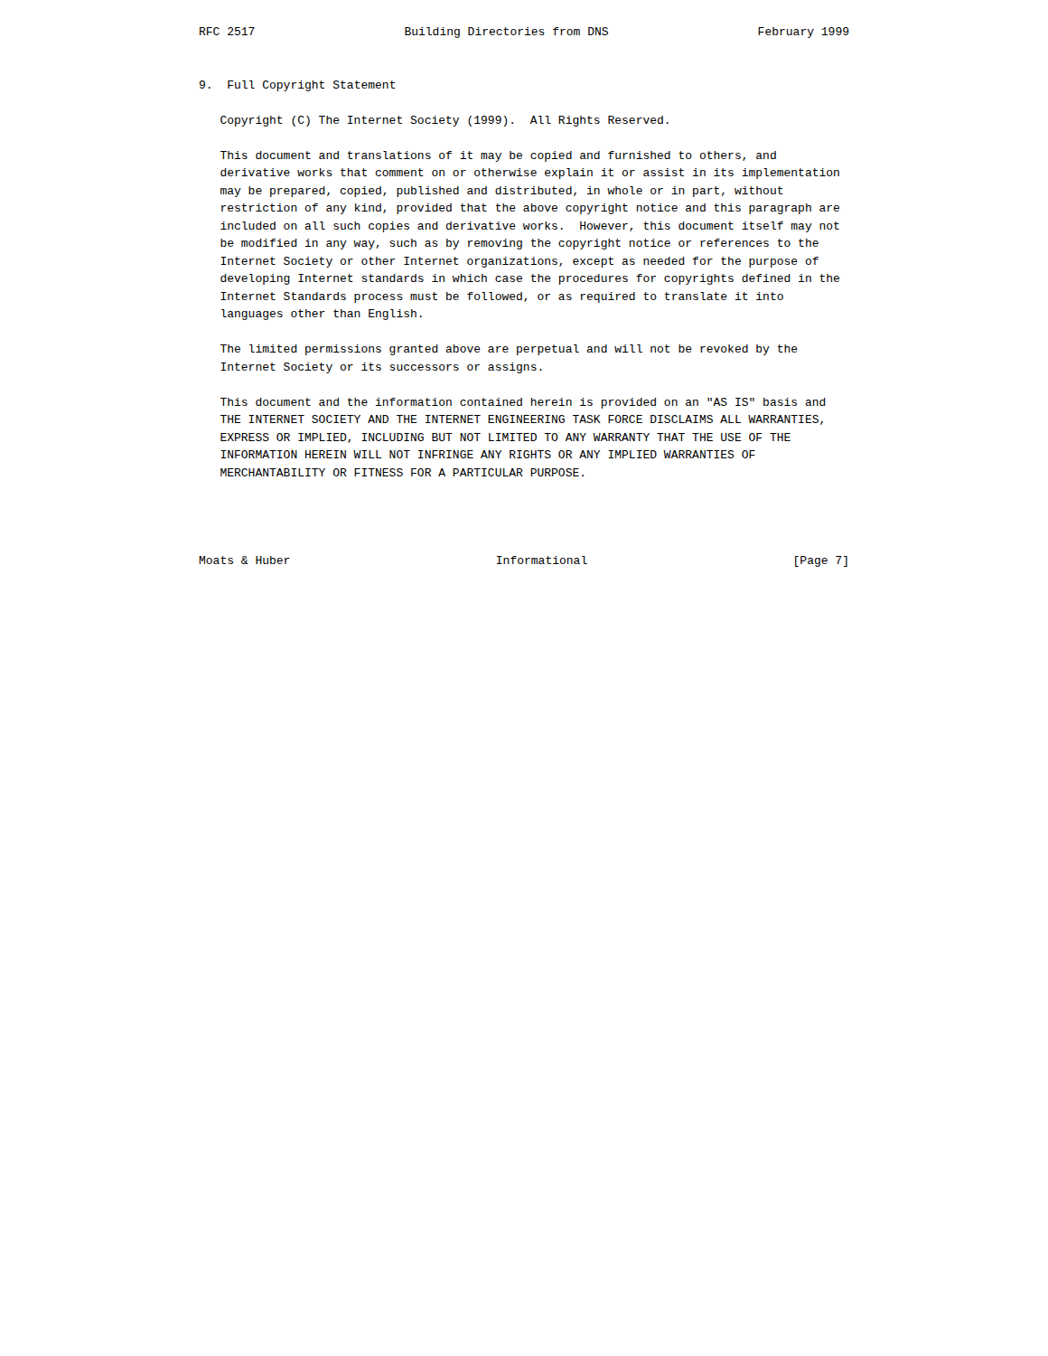RFC 2517 Building Directories from DNS February 1999
9. Full Copyright Statement
Copyright (C) The Internet Society (1999). All Rights Reserved.
This document and translations of it may be copied and furnished to others, and derivative works that comment on or otherwise explain it or assist in its implementation may be prepared, copied, published and distributed, in whole or in part, without restriction of any kind, provided that the above copyright notice and this paragraph are included on all such copies and derivative works. However, this document itself may not be modified in any way, such as by removing the copyright notice or references to the Internet Society or other Internet organizations, except as needed for the purpose of developing Internet standards in which case the procedures for copyrights defined in the Internet Standards process must be followed, or as required to translate it into languages other than English.
The limited permissions granted above are perpetual and will not be revoked by the Internet Society or its successors or assigns.
This document and the information contained herein is provided on an "AS IS" basis and THE INTERNET SOCIETY AND THE INTERNET ENGINEERING TASK FORCE DISCLAIMS ALL WARRANTIES, EXPRESS OR IMPLIED, INCLUDING BUT NOT LIMITED TO ANY WARRANTY THAT THE USE OF THE INFORMATION HEREIN WILL NOT INFRINGE ANY RIGHTS OR ANY IMPLIED WARRANTIES OF MERCHANTABILITY OR FITNESS FOR A PARTICULAR PURPOSE.
Moats & Huber Informational [Page 7]